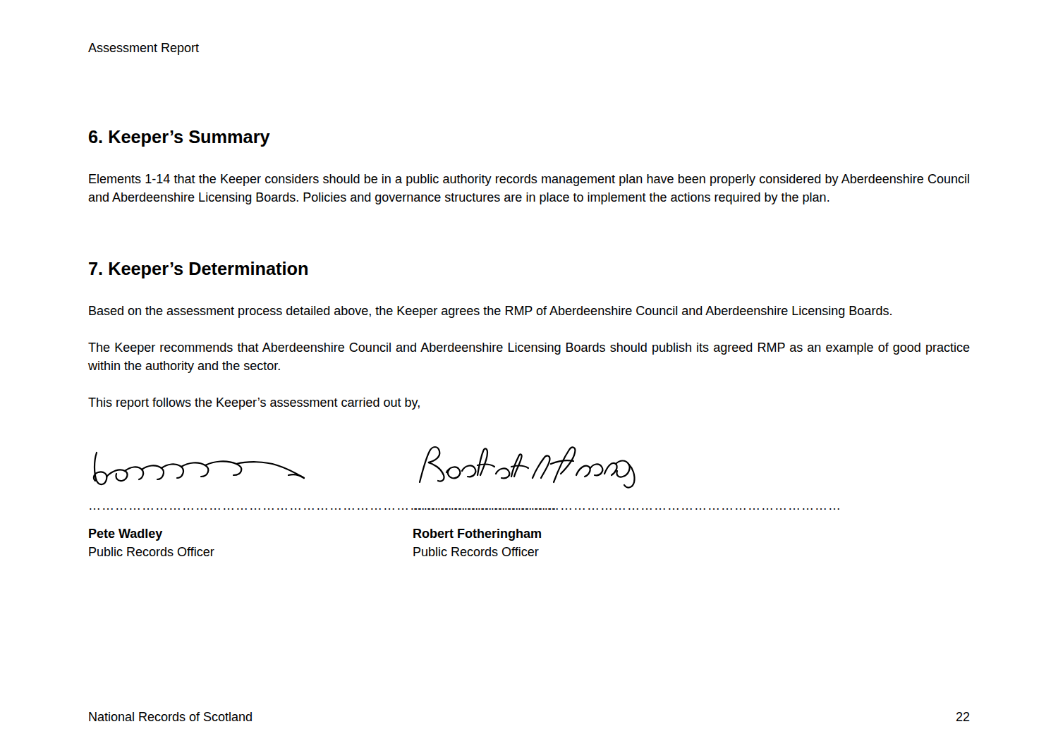Assessment Report
6. Keeper’s Summary
Elements 1-14 that the Keeper considers should be in a public authority records management plan have been properly considered by Aberdeenshire Council and Aberdeenshire Licensing Boards. Policies and governance structures are in place to implement the actions required by the plan.
7. Keeper’s Determination
Based on the assessment process detailed above, the Keeper agrees the RMP of Aberdeenshire Council and Aberdeenshire Licensing Boards.
The Keeper recommends that Aberdeenshire Council and Aberdeenshire Licensing Boards should publish its agreed RMP as an example of good practice within the authority and the sector.
This report follows the Keeper’s assessment carried out by,
……………………………………………………………………………………………
……………………………………………………………………………………
Pete Wadley
Public Records Officer
Robert Fotheringham
Public Records Officer
National Records of Scotland 22